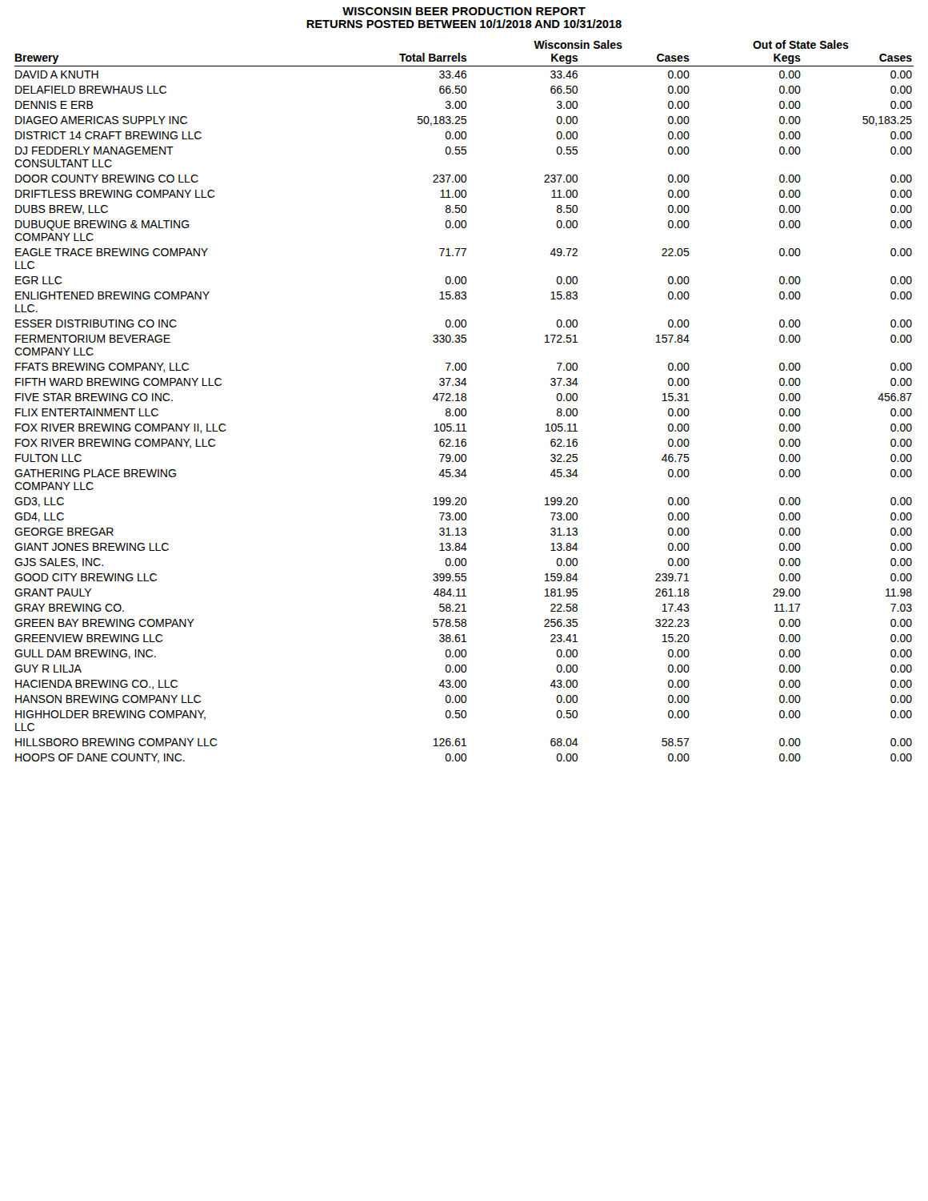WISCONSIN BEER PRODUCTION REPORT
RETURNS POSTED BETWEEN 10/1/2018 AND 10/31/2018
| | | Wisconsin Sales | Out of State Sales | |
| --- | --- | --- | --- | --- |
| Brewery | Total Barrels | Kegs | Cases | Kegs | Cases | |
| DAVID A KNUTH | 33.46 | 33.46 | 0.00 | 0.00 | 0.00 | |
| DELAFIELD BREWHAUS LLC | 66.50 | 66.50 | 0.00 | 0.00 | 0.00 | |
| DENNIS E ERB | 3.00 | 3.00 | 0.00 | 0.00 | 0.00 | |
| DIAGEO AMERICAS SUPPLY INC | 50,183.25 | 0.00 | 0.00 | 0.00 | 50,183.25 | |
| DISTRICT 14 CRAFT BREWING LLC | 0.00 | 0.00 | 0.00 | 0.00 | 0.00 | |
| DJ FEDDERLY MANAGEMENT CONSULTANT LLC | 0.55 | 0.55 | 0.00 | 0.00 | 0.00 | |
| DOOR COUNTY BREWING CO LLC | 237.00 | 237.00 | 0.00 | 0.00 | 0.00 | |
| DRIFTLESS BREWING COMPANY LLC | 11.00 | 11.00 | 0.00 | 0.00 | 0.00 | |
| DUBS BREW, LLC | 8.50 | 8.50 | 0.00 | 0.00 | 0.00 | |
| DUBUQUE BREWING & MALTING COMPANY LLC | 0.00 | 0.00 | 0.00 | 0.00 | 0.00 | |
| EAGLE TRACE BREWING COMPANY LLC | 71.77 | 49.72 | 22.05 | 0.00 | 0.00 | |
| EGR LLC | 0.00 | 0.00 | 0.00 | 0.00 | 0.00 | |
| ENLIGHTENED BREWING COMPANY LLC. | 15.83 | 15.83 | 0.00 | 0.00 | 0.00 | |
| ESSER DISTRIBUTING CO INC | 0.00 | 0.00 | 0.00 | 0.00 | 0.00 | |
| FERMENTORIUM BEVERAGE COMPANY LLC | 330.35 | 172.51 | 157.84 | 0.00 | 0.00 | |
| FFATS BREWING COMPANY, LLC | 7.00 | 7.00 | 0.00 | 0.00 | 0.00 | |
| FIFTH WARD BREWING COMPANY LLC | 37.34 | 37.34 | 0.00 | 0.00 | 0.00 | |
| FIVE STAR BREWING CO INC. | 472.18 | 0.00 | 15.31 | 0.00 | 456.87 | |
| FLIX ENTERTAINMENT LLC | 8.00 | 8.00 | 0.00 | 0.00 | 0.00 | |
| FOX RIVER BREWING COMPANY II, LLC | 105.11 | 105.11 | 0.00 | 0.00 | 0.00 | |
| FOX RIVER BREWING COMPANY, LLC | 62.16 | 62.16 | 0.00 | 0.00 | 0.00 | |
| FULTON LLC | 79.00 | 32.25 | 46.75 | 0.00 | 0.00 | |
| GATHERING PLACE BREWING COMPANY LLC | 45.34 | 45.34 | 0.00 | 0.00 | 0.00 | |
| GD3, LLC | 199.20 | 199.20 | 0.00 | 0.00 | 0.00 | |
| GD4, LLC | 73.00 | 73.00 | 0.00 | 0.00 | 0.00 | |
| GEORGE BREGAR | 31.13 | 31.13 | 0.00 | 0.00 | 0.00 | |
| GIANT JONES BREWING LLC | 13.84 | 13.84 | 0.00 | 0.00 | 0.00 | |
| GJS SALES, INC. | 0.00 | 0.00 | 0.00 | 0.00 | 0.00 | |
| GOOD CITY BREWING LLC | 399.55 | 159.84 | 239.71 | 0.00 | 0.00 | |
| GRANT PAULY | 484.11 | 181.95 | 261.18 | 29.00 | 11.98 | |
| GRAY BREWING CO. | 58.21 | 22.58 | 17.43 | 11.17 | 7.03 | |
| GREEN BAY BREWING COMPANY | 578.58 | 256.35 | 322.23 | 0.00 | 0.00 | |
| GREENVIEW BREWING LLC | 38.61 | 23.41 | 15.20 | 0.00 | 0.00 | |
| GULL DAM BREWING, INC. | 0.00 | 0.00 | 0.00 | 0.00 | 0.00 | |
| GUY R LILJA | 0.00 | 0.00 | 0.00 | 0.00 | 0.00 | |
| HACIENDA BREWING CO., LLC | 43.00 | 43.00 | 0.00 | 0.00 | 0.00 | |
| HANSON BREWING COMPANY LLC | 0.00 | 0.00 | 0.00 | 0.00 | 0.00 | |
| HIGHHOLDER BREWING COMPANY, LLC | 0.50 | 0.50 | 0.00 | 0.00 | 0.00 | |
| HILLSBORO BREWING COMPANY LLC | 126.61 | 68.04 | 58.57 | 0.00 | 0.00 | |
| HOOPS OF DANE COUNTY, INC. | 0.00 | 0.00 | 0.00 | 0.00 | 0.00 | |